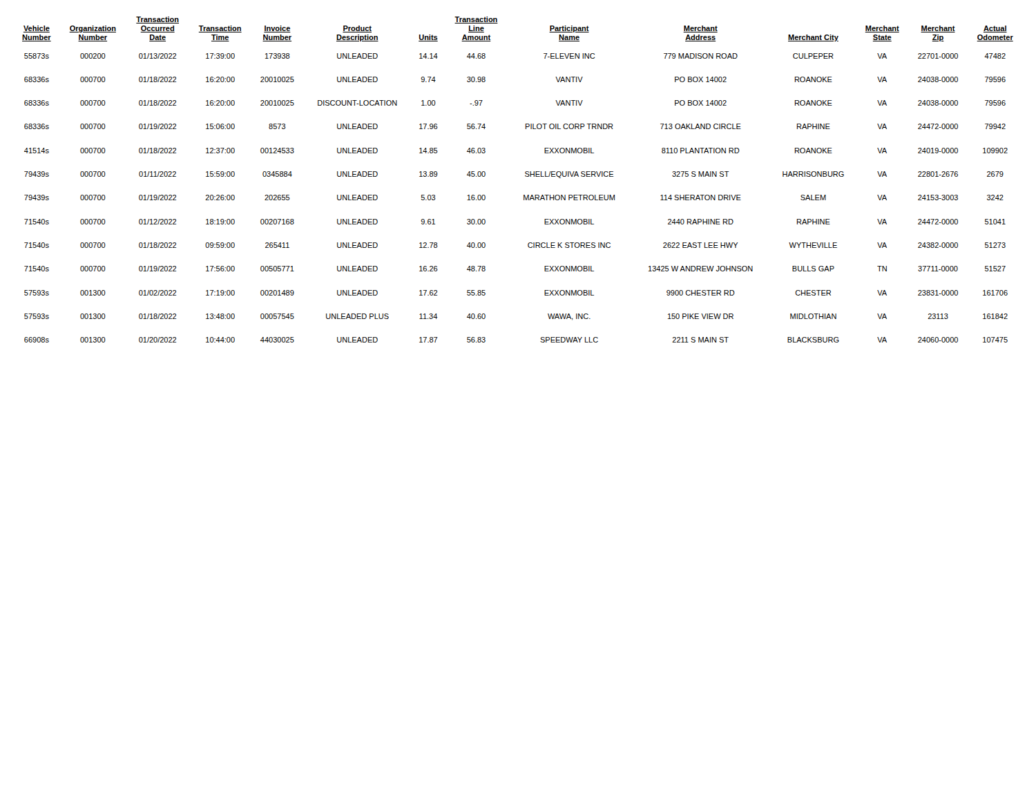| Vehicle Number | Organization Number | Transaction Occurred Date | Transaction Time | Invoice Number | Product Description | Units | Transaction Line Amount | Participant Name | Merchant Address | Merchant City | Merchant State | Merchant Zip | Actual Odometer |
| --- | --- | --- | --- | --- | --- | --- | --- | --- | --- | --- | --- | --- | --- |
| 55873s | 000200 | 01/13/2022 | 17:39:00 | 173938 | UNLEADED | 14.14 | 44.68 | 7-ELEVEN INC | 779 MADISON ROAD | CULPEPER | VA | 22701-0000 | 47482 |
| 68336s | 000700 | 01/18/2022 | 16:20:00 | 20010025 | UNLEADED | 9.74 | 30.98 | VANTIV | PO BOX 14002 | ROANOKE | VA | 24038-0000 | 79596 |
| 68336s | 000700 | 01/18/2022 | 16:20:00 | 20010025 | DISCOUNT-LOCATION | 1.00 | -.97 | VANTIV | PO BOX 14002 | ROANOKE | VA | 24038-0000 | 79596 |
| 68336s | 000700 | 01/19/2022 | 15:06:00 | 8573 | UNLEADED | 17.96 | 56.74 | PILOT OIL CORP TRNDR | 713 OAKLAND CIRCLE | RAPHINE | VA | 24472-0000 | 79942 |
| 41514s | 000700 | 01/18/2022 | 12:37:00 | 00124533 | UNLEADED | 14.85 | 46.03 | EXXONMOBIL | 8110 PLANTATION RD | ROANOKE | VA | 24019-0000 | 109902 |
| 79439s | 000700 | 01/11/2022 | 15:59:00 | 0345884 | UNLEADED | 13.89 | 45.00 | SHELL/EQUIVA SERVICE | 3275 S MAIN ST | HARRISONBURG | VA | 22801-2676 | 2679 |
| 79439s | 000700 | 01/19/2022 | 20:26:00 | 202655 | UNLEADED | 5.03 | 16.00 | MARATHON PETROLEUM | 114 SHERATON DRIVE | SALEM | VA | 24153-3003 | 3242 |
| 71540s | 000700 | 01/12/2022 | 18:19:00 | 00207168 | UNLEADED | 9.61 | 30.00 | EXXONMOBIL | 2440 RAPHINE RD | RAPHINE | VA | 24472-0000 | 51041 |
| 71540s | 000700 | 01/18/2022 | 09:59:00 | 265411 | UNLEADED | 12.78 | 40.00 | CIRCLE K STORES INC | 2622 EAST LEE HWY | WYTHEVILLE | VA | 24382-0000 | 51273 |
| 71540s | 000700 | 01/19/2022 | 17:56:00 | 00505771 | UNLEADED | 16.26 | 48.78 | EXXONMOBIL | 13425 W ANDREW JOHNSON | BULLS GAP | TN | 37711-0000 | 51527 |
| 57593s | 001300 | 01/02/2022 | 17:19:00 | 00201489 | UNLEADED | 17.62 | 55.85 | EXXONMOBIL | 9900 CHESTER RD | CHESTER | VA | 23831-0000 | 161706 |
| 57593s | 001300 | 01/18/2022 | 13:48:00 | 00057545 | UNLEADED PLUS | 11.34 | 40.60 | WAWA, INC. | 150 PIKE VIEW DR | MIDLOTHIAN | VA | 23113 | 161842 |
| 66908s | 001300 | 01/20/2022 | 10:44:00 | 44030025 | UNLEADED | 17.87 | 56.83 | SPEEDWAY LLC | 2211 S MAIN ST | BLACKSBURG | VA | 24060-0000 | 107475 |